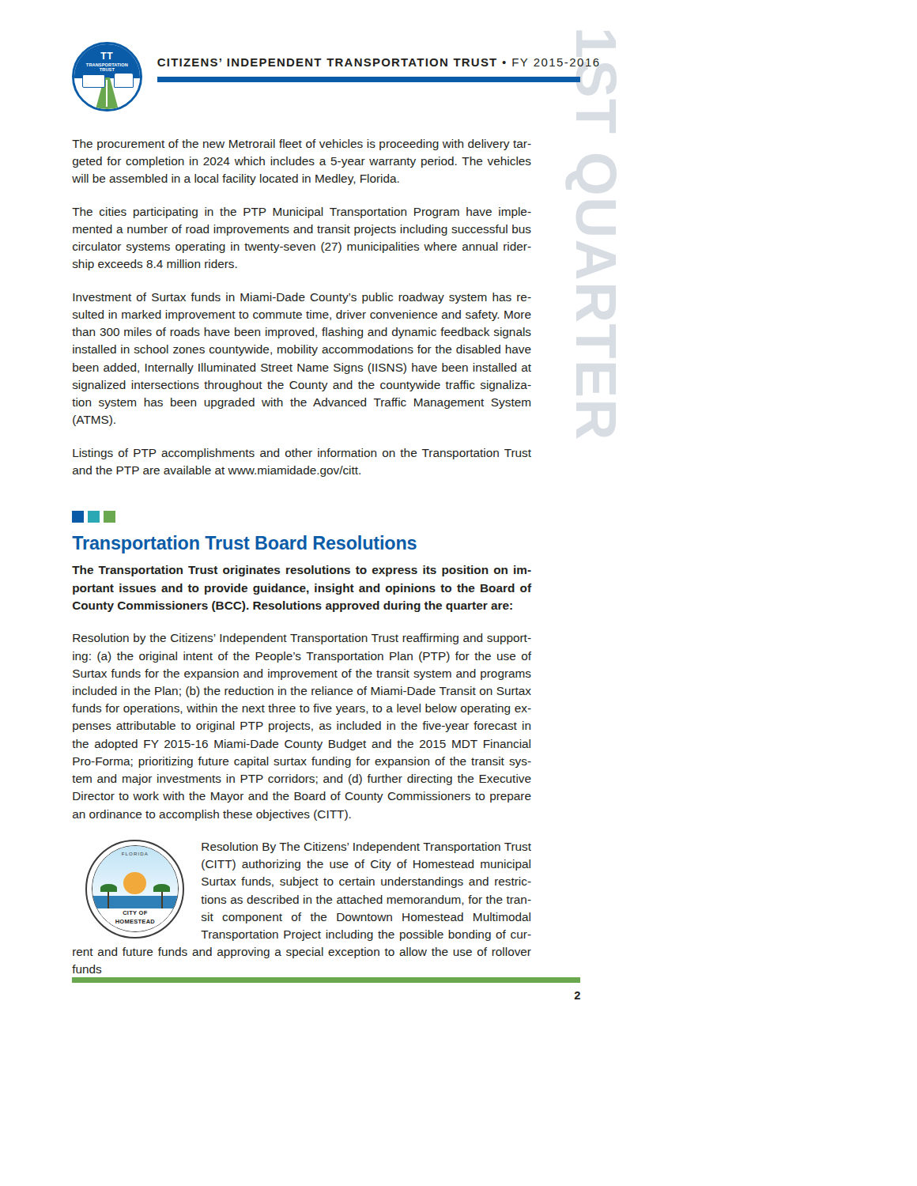1ST QUARTER
TTTRANSPORTATION
TRUST
CITIZENS’ INDEPENDENT TRANSPORTATION TRUST • FY 2015-2016
The procurement of the new Metrorail fleet of vehicles is proceeding with delivery targeted for completion in 2024 which includes a 5-year warranty period. The vehicles will be assembled in a local facility located in Medley, Florida.
The cities participating in the PTP Municipal Transportation Program have implemented a number of road improvements and transit projects including successful bus circulator systems operating in twenty-seven (27) municipalities where annual ridership exceeds 8.4 million riders.
Investment of Surtax funds in Miami-Dade County’s public roadway system has resulted in marked improvement to commute time, driver convenience and safety. More than 300 miles of roads have been improved, flashing and dynamic feedback signals installed in school zones countywide, mobility accommodations for the disabled have been added, Internally Illuminated Street Name Signs (IISNS) have been installed at signalized intersections throughout the County and the countywide traffic signalization system has been upgraded with the Advanced Traffic Management System (ATMS).
Listings of PTP accomplishments and other information on the Transportation Trust and the PTP are available at www.miamidade.gov/citt.
Transportation Trust Board Resolutions
The Transportation Trust originates resolutions to express its position on important issues and to provide guidance, insight and opinions to the Board of County Commissioners (BCC). Resolutions approved during the quarter are:
Resolution by the Citizens’ Independent Transportation Trust reaffirming and supporting: (a) the original intent of the People’s Transportation Plan (PTP) for the use of Surtax funds for the expansion and improvement of the transit system and programs included in the Plan; (b) the reduction in the reliance of Miami-Dade Transit on Surtax funds for operations, within the next three to five years, to a level below operating expenses attributable to original PTP projects, as included in the five-year forecast in the adopted FY 2015-16 Miami-Dade County Budget and the 2015 MDT Financial Pro-Forma; prioritizing future capital surtax funding for expansion of the transit system and major investments in PTP corridors; and (d) further directing the Executive Director to work with the Mayor and the Board of County Commissioners to prepare an ordinance to accomplish these objectives (CITT).
FLORIDA
CITY OF
HOMESTEAD
Resolution By The Citizens’ Independent Transportation Trust (CITT) authorizing the use of City of Homestead municipal Surtax funds, subject to certain understandings and restrictions as described in the attached memorandum, for the transit component of the Downtown Homestead Multimodal Transportation Project including the possible bonding of current and future funds and approving a special exception to allow the use of rollover funds
2